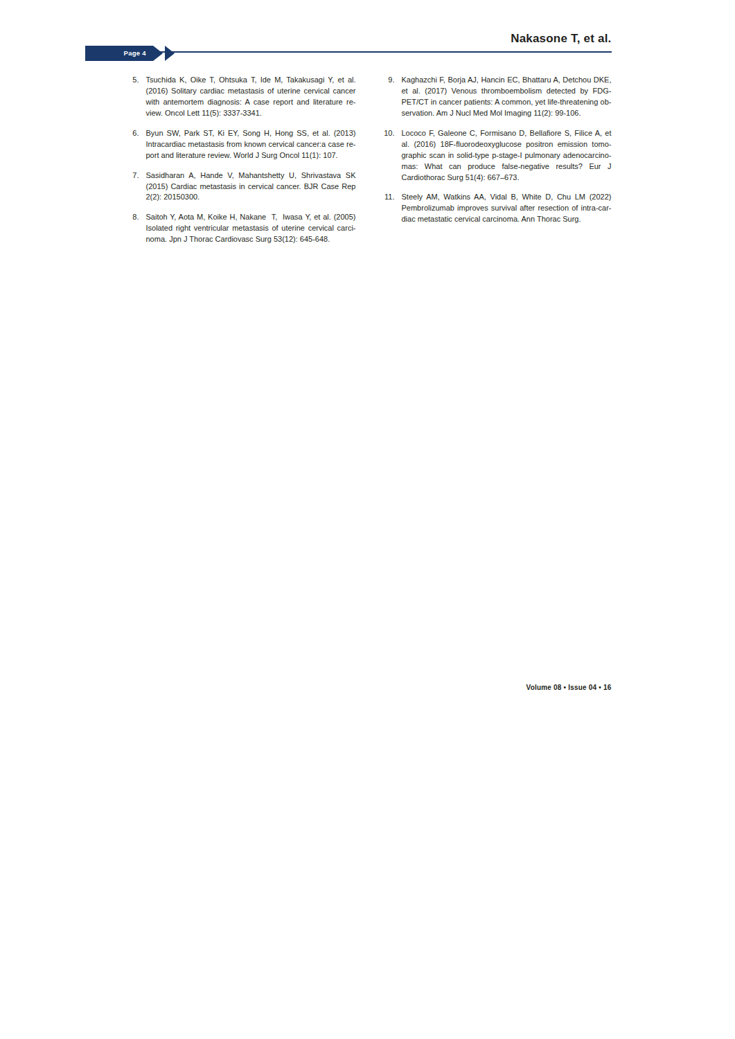Nakasone T, et al.
Page 4
5. Tsuchida K, Oike T, Ohtsuka T, Ide M, Takakusagi Y, et al. (2016) Solitary cardiac metastasis of uterine cervical cancer with antemortem diagnosis: A case report and literature review. Oncol Lett 11(5): 3337-3341.
6. Byun SW, Park ST, Ki EY, Song H, Hong SS, et al. (2013) Intracardiac metastasis from known cervical cancer:a case report and literature review. World J Surg Oncol 11(1): 107.
7. Sasidharan A, Hande V, Mahantshetty U, Shrivastava SK (2015) Cardiac metastasis in cervical cancer. BJR Case Rep 2(2): 20150300.
8. Saitoh Y, Aota M, Koike H, Nakane T, Iwasa Y, et al. (2005) Isolated right ventricular metastasis of uterine cervical carcinoma. Jpn J Thorac Cardiovasc Surg 53(12): 645-648.
9. Kaghazchi F, Borja AJ, Hancin EC, Bhattaru A, Detchou DKE, et al. (2017) Venous thromboembolism detected by FDG-PET/CT in cancer patients: A common, yet life-threatening observation. Am J Nucl Med Mol Imaging 11(2): 99-106.
10. Lococo F, Galeone C, Formisano D, Bellafiore S, Filice A, et al. (2016) 18F-fluorodeoxyglucose positron emission tomographic scan in solid-type p-stage-I pulmonary adenocarcinomas: What can produce false-negative results? Eur J Cardiothorac Surg 51(4): 667–673.
11. Steely AM, Watkins AA, Vidal B, White D, Chu LM (2022) Pembrolizumab improves survival after resection of intra-cardiac metastatic cervical carcinoma. Ann Thorac Surg.
Volume 08 • Issue 04 • 16